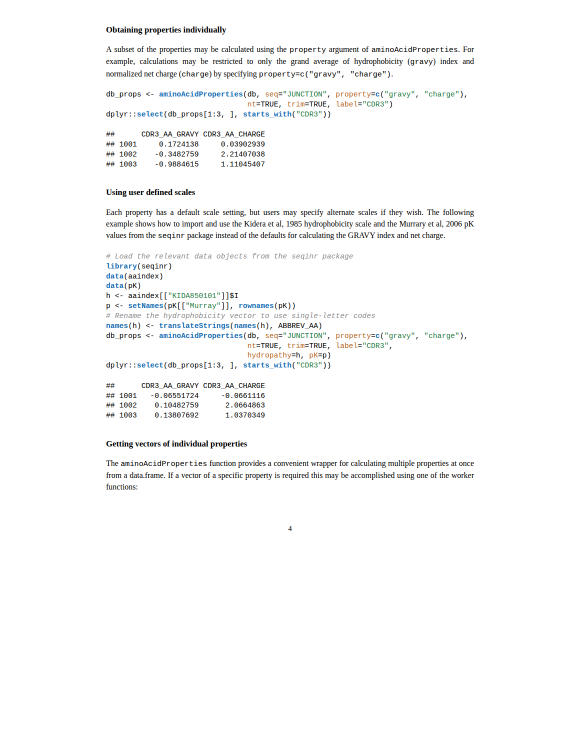Obtaining properties individually
A subset of the properties may be calculated using the property argument of aminoAcidProperties. For example, calculations may be restricted to only the grand average of hydrophobicity (gravy) index and normalized net charge (charge) by specifying property=c("gravy", "charge").
db_props <- aminoAcidProperties(db, seq="JUNCTION", property=c("gravy", "charge"),
                                nt=TRUE, trim=TRUE, label="CDR3")
dplyr::select(db_props[1:3, ], starts_with("CDR3"))
##      CDR3_AA_GRAVY CDR3_AA_CHARGE
## 1001     0.1724138     0.03902939
## 1002    -0.3482759     2.21407038
## 1003    -0.9884615     1.11045407
Using user defined scales
Each property has a default scale setting, but users may specify alternate scales if they wish. The following example shows how to import and use the Kidera et al, 1985 hydrophobicity scale and the Murrary et al, 2006 pK values from the seqinr package instead of the defaults for calculating the GRAVY index and net charge.
# Load the relevant data objects from the seqinr package
library(seqinr)
data(aaindex)
data(pK)
h <- aaindex[["KIDA850101"]]$I
p <- setNames(pK[["Murray"]], rownames(pK))
# Rename the hydrophobicity vector to use single-letter codes
names(h) <- translateStrings(names(h), ABBREV_AA)
db_props <- aminoAcidProperties(db, seq="JUNCTION", property=c("gravy", "charge"),
                                nt=TRUE, trim=TRUE, label="CDR3",
                                hydropathy=h, pK=p)
dplyr::select(db_props[1:3, ], starts_with("CDR3"))
##      CDR3_AA_GRAVY CDR3_AA_CHARGE
## 1001   -0.06551724     -0.0661116
## 1002    0.10482759      2.0664863
## 1003    0.13807692      1.0370349
Getting vectors of individual properties
The aminoAcidProperties function provides a convenient wrapper for calculating multiple properties at once from a data.frame. If a vector of a specific property is required this may be accomplished using one of the worker functions:
4